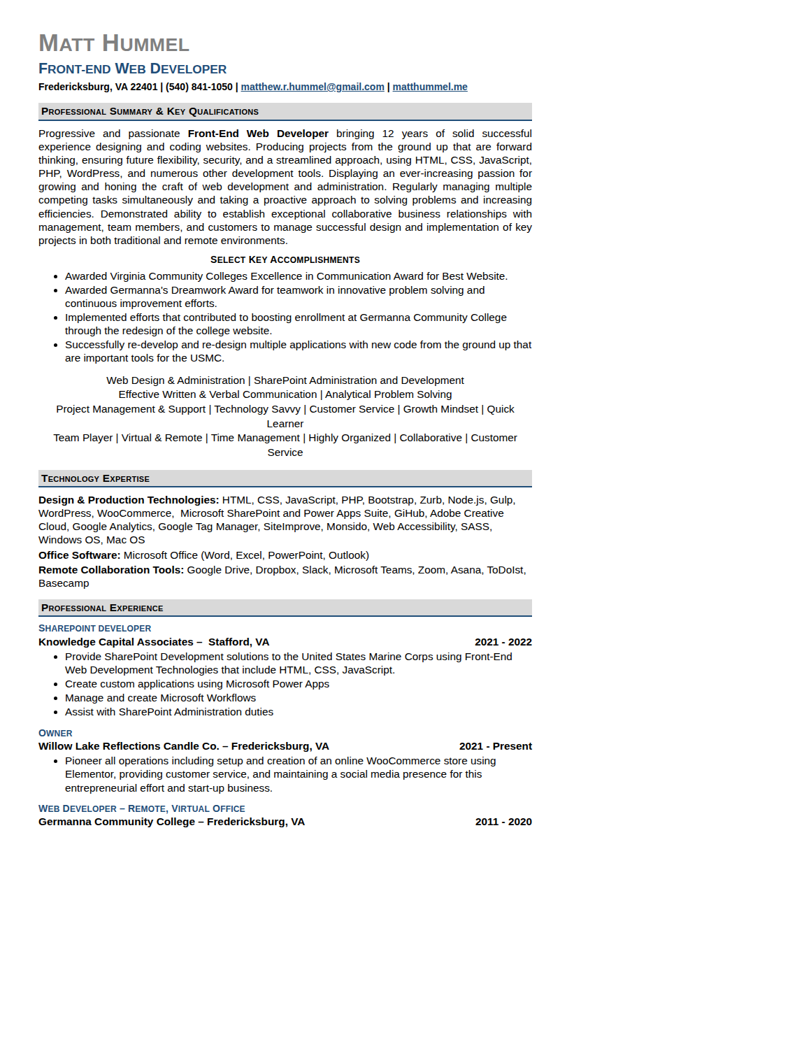MATT HUMMEL
FRONT-END WEB DEVELOPER
Fredericksburg, VA 22401 | (540) 841-1050 | matthew.r.hummel@gmail.com | matthummel.me
Professional Summary & Key Qualifications
Progressive and passionate Front-End Web Developer bringing 12 years of solid successful experience designing and coding websites. Producing projects from the ground up that are forward thinking, ensuring future flexibility, security, and a streamlined approach, using HTML, CSS, JavaScript, PHP, WordPress, and numerous other development tools. Displaying an ever-increasing passion for growing and honing the craft of web development and administration. Regularly managing multiple competing tasks simultaneously and taking a proactive approach to solving problems and increasing efficiencies. Demonstrated ability to establish exceptional collaborative business relationships with management, team members, and customers to manage successful design and implementation of key projects in both traditional and remote environments.
SELECT KEY ACCOMPLISHMENTS
Awarded Virginia Community Colleges Excellence in Communication Award for Best Website.
Awarded Germanna's Dreamwork Award for teamwork in innovative problem solving and continuous improvement efforts.
Implemented efforts that contributed to boosting enrollment at Germanna Community College through the redesign of the college website.
Successfully re-develop and re-design multiple applications with new code from the ground up that are important tools for the USMC.
Web Design & Administration | SharePoint Administration and Development
Effective Written & Verbal Communication | Analytical Problem Solving
Project Management & Support | Technology Savvy | Customer Service | Growth Mindset | Quick Learner
Team Player | Virtual & Remote | Time Management | Highly Organized | Collaborative | Customer Service
Technology Expertise
Design & Production Technologies: HTML, CSS, JavaScript, PHP, Bootstrap, Zurb, Node.js, Gulp, WordPress, WooCommerce, Microsoft SharePoint and Power Apps Suite, GiHub, Adobe Creative Cloud, Google Analytics, Google Tag Manager, SiteImprove, Monsido, Web Accessibility, SASS, Windows OS, Mac OS
Office Software: Microsoft Office (Word, Excel, PowerPoint, Outlook)
Remote Collaboration Tools: Google Drive, Dropbox, Slack, Microsoft Teams, Zoom, Asana, ToDoIst, Basecamp
Professional Experience
SHAREPOINT DEVELOPER
Knowledge Capital Associates – Stafford, VA 2021 - 2022
Provide SharePoint Development solutions to the United States Marine Corps using Front-End Web Development Technologies that include HTML, CSS, JavaScript.
Create custom applications using Microsoft Power Apps
Manage and create Microsoft Workflows
Assist with SharePoint Administration duties
OWNER
Willow Lake Reflections Candle Co. – Fredericksburg, VA 2021 - Present
Pioneer all operations including setup and creation of an online WooCommerce store using Elementor, providing customer service, and maintaining a social media presence for this entrepreneurial effort and start-up business.
WEB DEVELOPER – REMOTE, VIRTUAL OFFICE
Germanna Community College – Fredericksburg, VA 2011 - 2020